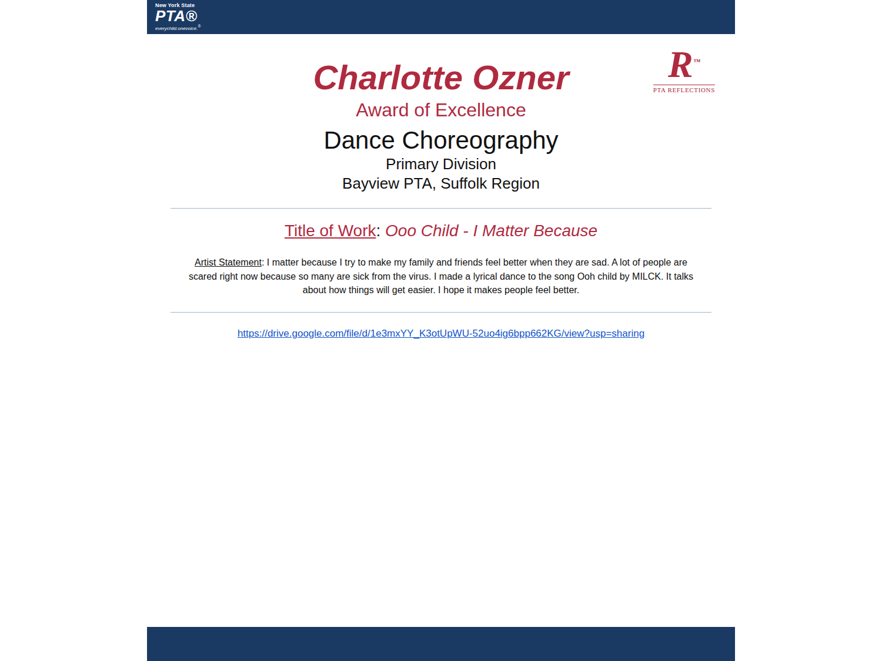New York State
PTA®
everychild.onevoice.®
R™
PTA REFLECTIONS
Charlotte Ozner
Award of Excellence
Dance Choreography
Primary Division
Bayview PTA, Suffolk Region
Title of Work: Ooo Child - I Matter Because
Artist Statement: I matter because I try to make my family and friends feel better when they are sad. A lot of people are scared right now because so many are sick from the virus. I made a lyrical dance to the song Ooh child by MILCK. It talks about how things will get easier. I hope it makes people feel better.
https://drive.google.com/file/d/1e3mxYY_K3otUpWU-52uo4ig6bpp662KG/view?usp=sharing